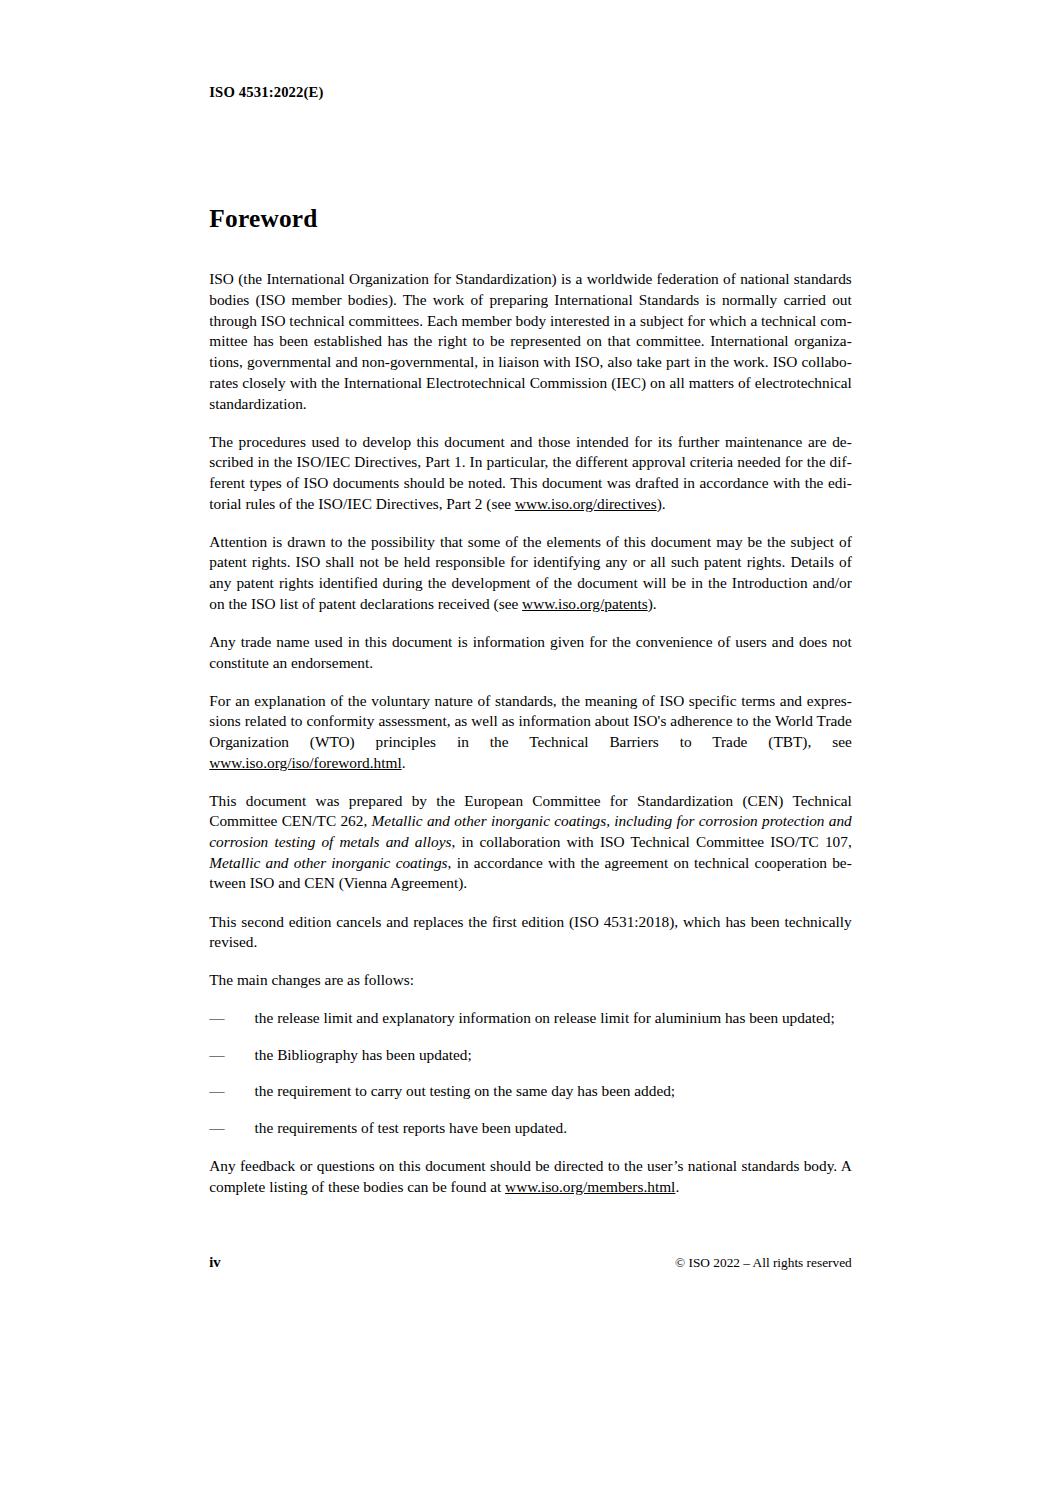ISO 4531:2022(E)
Foreword
ISO (the International Organization for Standardization) is a worldwide federation of national standards bodies (ISO member bodies). The work of preparing International Standards is normally carried out through ISO technical committees. Each member body interested in a subject for which a technical committee has been established has the right to be represented on that committee. International organizations, governmental and non-governmental, in liaison with ISO, also take part in the work. ISO collaborates closely with the International Electrotechnical Commission (IEC) on all matters of electrotechnical standardization.
The procedures used to develop this document and those intended for its further maintenance are described in the ISO/IEC Directives, Part 1. In particular, the different approval criteria needed for the different types of ISO documents should be noted. This document was drafted in accordance with the editorial rules of the ISO/IEC Directives, Part 2 (see www.iso.org/directives).
Attention is drawn to the possibility that some of the elements of this document may be the subject of patent rights. ISO shall not be held responsible for identifying any or all such patent rights. Details of any patent rights identified during the development of the document will be in the Introduction and/or on the ISO list of patent declarations received (see www.iso.org/patents).
Any trade name used in this document is information given for the convenience of users and does not constitute an endorsement.
For an explanation of the voluntary nature of standards, the meaning of ISO specific terms and expressions related to conformity assessment, as well as information about ISO's adherence to the World Trade Organization (WTO) principles in the Technical Barriers to Trade (TBT), see www.iso.org/iso/foreword.html.
This document was prepared by the European Committee for Standardization (CEN) Technical Committee CEN/TC 262, Metallic and other inorganic coatings, including for corrosion protection and corrosion testing of metals and alloys, in collaboration with ISO Technical Committee ISO/TC 107, Metallic and other inorganic coatings, in accordance with the agreement on technical cooperation between ISO and CEN (Vienna Agreement).
This second edition cancels and replaces the first edition (ISO 4531:2018), which has been technically revised.
The main changes are as follows:
the release limit and explanatory information on release limit for aluminium has been updated;
the Bibliography has been updated;
the requirement to carry out testing on the same day has been added;
the requirements of test reports have been updated.
Any feedback or questions on this document should be directed to the user’s national standards body. A complete listing of these bodies can be found at www.iso.org/members.html.
iv © ISO 2022 – All rights reserved